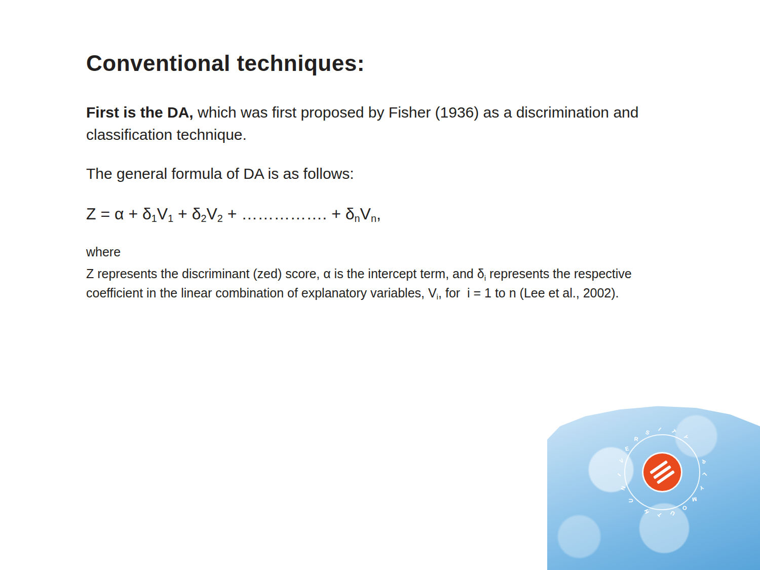U N I V E R S I T Y P L Y M O U T H
Conventional techniques:
First is the DA, which was first proposed by Fisher (1936) as a discrimination and classification technique.
The general formula of DA is as follows:
Z = α + δ1V1 + δ2V2 + ……………. + δnVn,
where Z represents the discriminant (zed) score, α is the intercept term, and δi represents the respective coefficient in the linear combination of explanatory variables, Vi, for i = 1 to n (Lee et al., 2002).